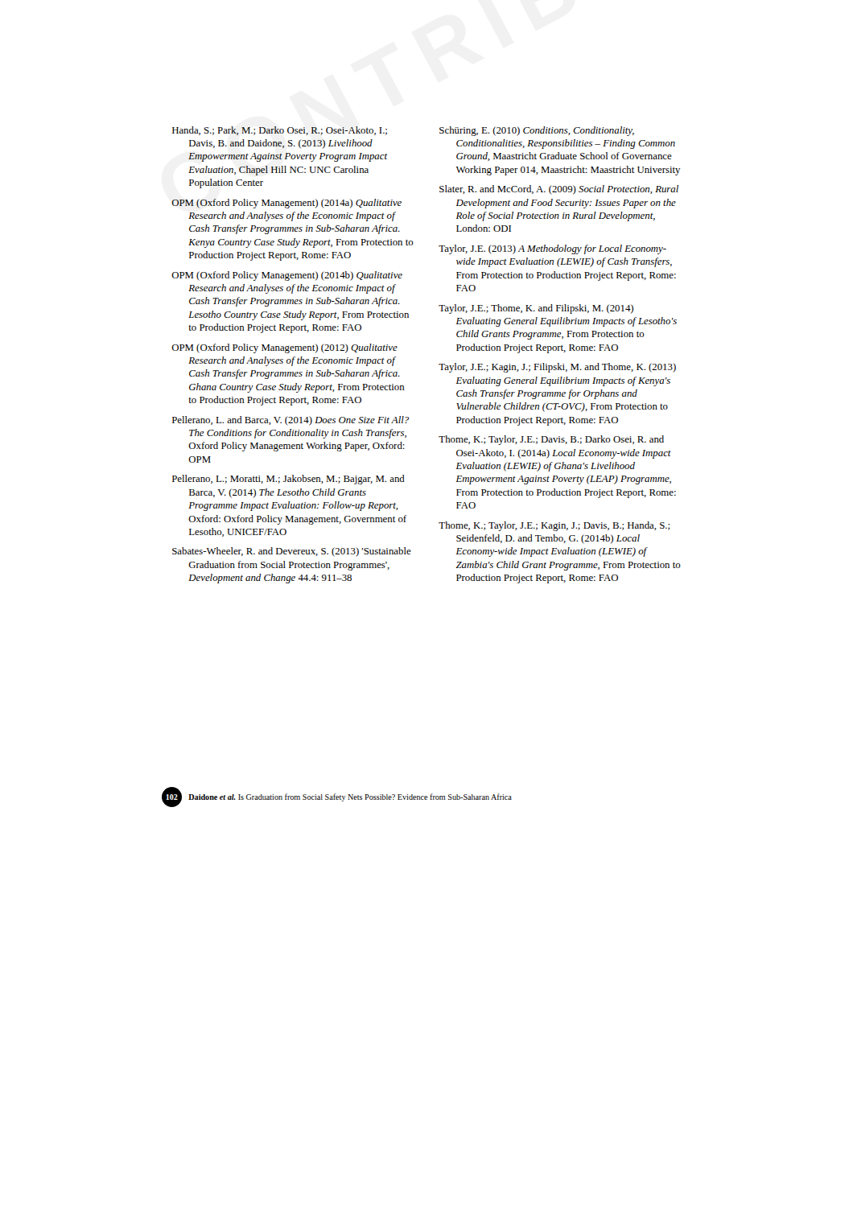CONTRIBUTOR
Handa, S.; Park, M.; Darko Osei, R.; Osei-Akoto, I.; Davis, B. and Daidone, S. (2013) Livelihood Empowerment Against Poverty Program Impact Evaluation, Chapel Hill NC: UNC Carolina Population Center
OPM (Oxford Policy Management) (2014a) Qualitative Research and Analyses of the Economic Impact of Cash Transfer Programmes in Sub-Saharan Africa. Kenya Country Case Study Report, From Protection to Production Project Report, Rome: FAO
OPM (Oxford Policy Management) (2014b) Qualitative Research and Analyses of the Economic Impact of Cash Transfer Programmes in Sub-Saharan Africa. Lesotho Country Case Study Report, From Protection to Production Project Report, Rome: FAO
OPM (Oxford Policy Management) (2012) Qualitative Research and Analyses of the Economic Impact of Cash Transfer Programmes in Sub-Saharan Africa. Ghana Country Case Study Report, From Protection to Production Project Report, Rome: FAO
Pellerano, L. and Barca, V. (2014) Does One Size Fit All? The Conditions for Conditionality in Cash Transfers, Oxford Policy Management Working Paper, Oxford: OPM
Pellerano, L.; Moratti, M.; Jakobsen, M.; Bajgar, M. and Barca, V. (2014) The Lesotho Child Grants Programme Impact Evaluation: Follow-up Report, Oxford: Oxford Policy Management, Government of Lesotho, UNICEF/FAO
Sabates-Wheeler, R. and Devereux, S. (2013) 'Sustainable Graduation from Social Protection Programmes', Development and Change 44.4: 911–38
Schüring, E. (2010) Conditions, Conditionality, Conditionalities, Responsibilities – Finding Common Ground, Maastricht Graduate School of Governance Working Paper 014, Maastricht: Maastricht University
Slater, R. and McCord, A. (2009) Social Protection, Rural Development and Food Security: Issues Paper on the Role of Social Protection in Rural Development, London: ODI
Taylor, J.E. (2013) A Methodology for Local Economy-wide Impact Evaluation (LEWIE) of Cash Transfers, From Protection to Production Project Report, Rome: FAO
Taylor, J.E.; Thome, K. and Filipski, M. (2014) Evaluating General Equilibrium Impacts of Lesotho's Child Grants Programme, From Protection to Production Project Report, Rome: FAO
Taylor, J.E.; Kagin, J.; Filipski, M. and Thome, K. (2013) Evaluating General Equilibrium Impacts of Kenya's Cash Transfer Programme for Orphans and Vulnerable Children (CT-OVC), From Protection to Production Project Report, Rome: FAO
Thome, K.; Taylor, J.E.; Davis, B.; Darko Osei, R. and Osei-Akoto, I. (2014a) Local Economy-wide Impact Evaluation (LEWIE) of Ghana's Livelihood Empowerment Against Poverty (LEAP) Programme, From Protection to Production Project Report, Rome: FAO
Thome, K.; Taylor, J.E.; Kagin, J.; Davis, B.; Handa, S.; Seidenfeld, D. and Tembo, G. (2014b) Local Economy-wide Impact Evaluation (LEWIE) of Zambia's Child Grant Programme, From Protection to Production Project Report, Rome: FAO
102 Daidone et al. Is Graduation from Social Safety Nets Possible? Evidence from Sub-Saharan Africa